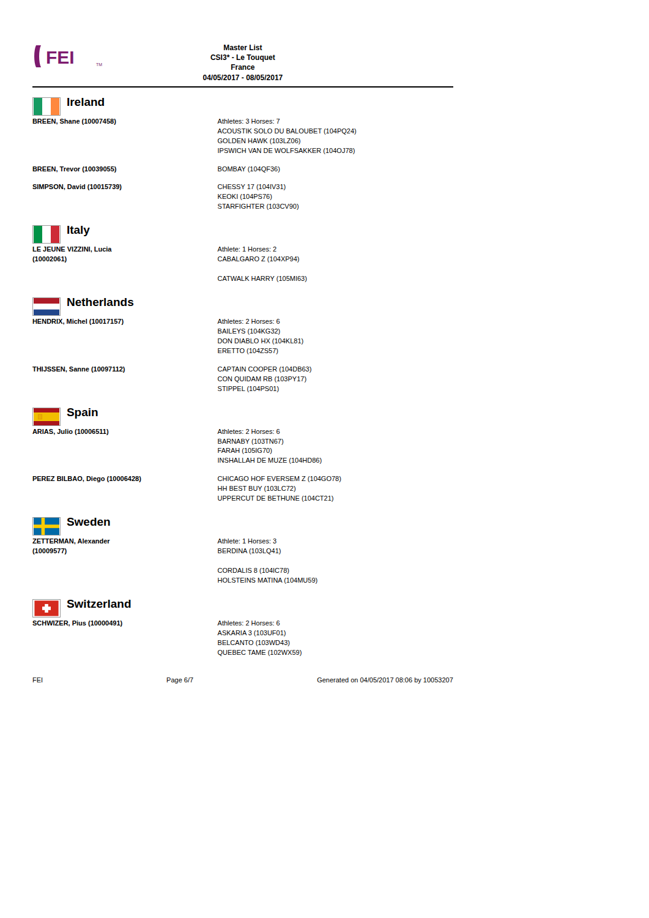FEI TM
Master List
CSI3* - Le Touquet
France
04/05/2017 - 08/05/2017
Ireland
| BREEN, Shane (10007458) | Athletes: 3 Horses: 7 ACOUSTIK SOLO DU BALOUBET (104PQ24) GOLDEN HAWK (103LZ06) IPSWICH VAN DE WOLFSAKKER (104OJ78) |
| BREEN, Trevor (10039055) | BOMBAY (104QF36) |
| SIMPSON, David (10015739) | CHESSY 17 (104IV31) KEOKI (104PS76) STARFIGHTER (103CV90) |
Italy
| LE JEUNE VIZZINI, Lucia (10002061) | Athlete: 1 Horses: 2 CABALGARO Z (104XP94) CATWALK HARRY (105MI63) |
Netherlands
| HENDRIX, Michel (10017157) | Athletes: 2 Horses: 6 BAILEYS (104KG32) DON DIABLO HX (104KL81) ERETTO (104ZS57) |
| THIJSSEN, Sanne (10097112) | CAPTAIN COOPER (104DB63) CON QUIDAM RB (103PY17) STIPPEL (104PS01) |
Spain
| ARIAS, Julio (10006511) | Athletes: 2 Horses: 6 BARNABY (103TN67) FARAH (105IG70) INSHALLAH DE MUZE (104HD86) |
| PEREZ BILBAO, Diego (10006428) | CHICAGO HOF EVERSEM Z (104GO78) HH BEST BUY (103LC72) UPPERCUT DE BETHUNE (104CT21) |
Sweden
| ZETTERMAN, Alexander (10009577) | Athlete: 1 Horses: 3 BERDINA (103LQ41) CORDALIS 8 (104IC78) HOLSTEINS MATINA (104MU59) |
Switzerland
| SCHWIZER, Pius (10000491) | Athletes: 2 Horses: 6 ASKARIA 3 (103UF01) BELCANTO (103WD43) QUEBEC TAME (102WX59) |
FEI
Page 6/7
Generated on 04/05/2017 08:06 by 10053207